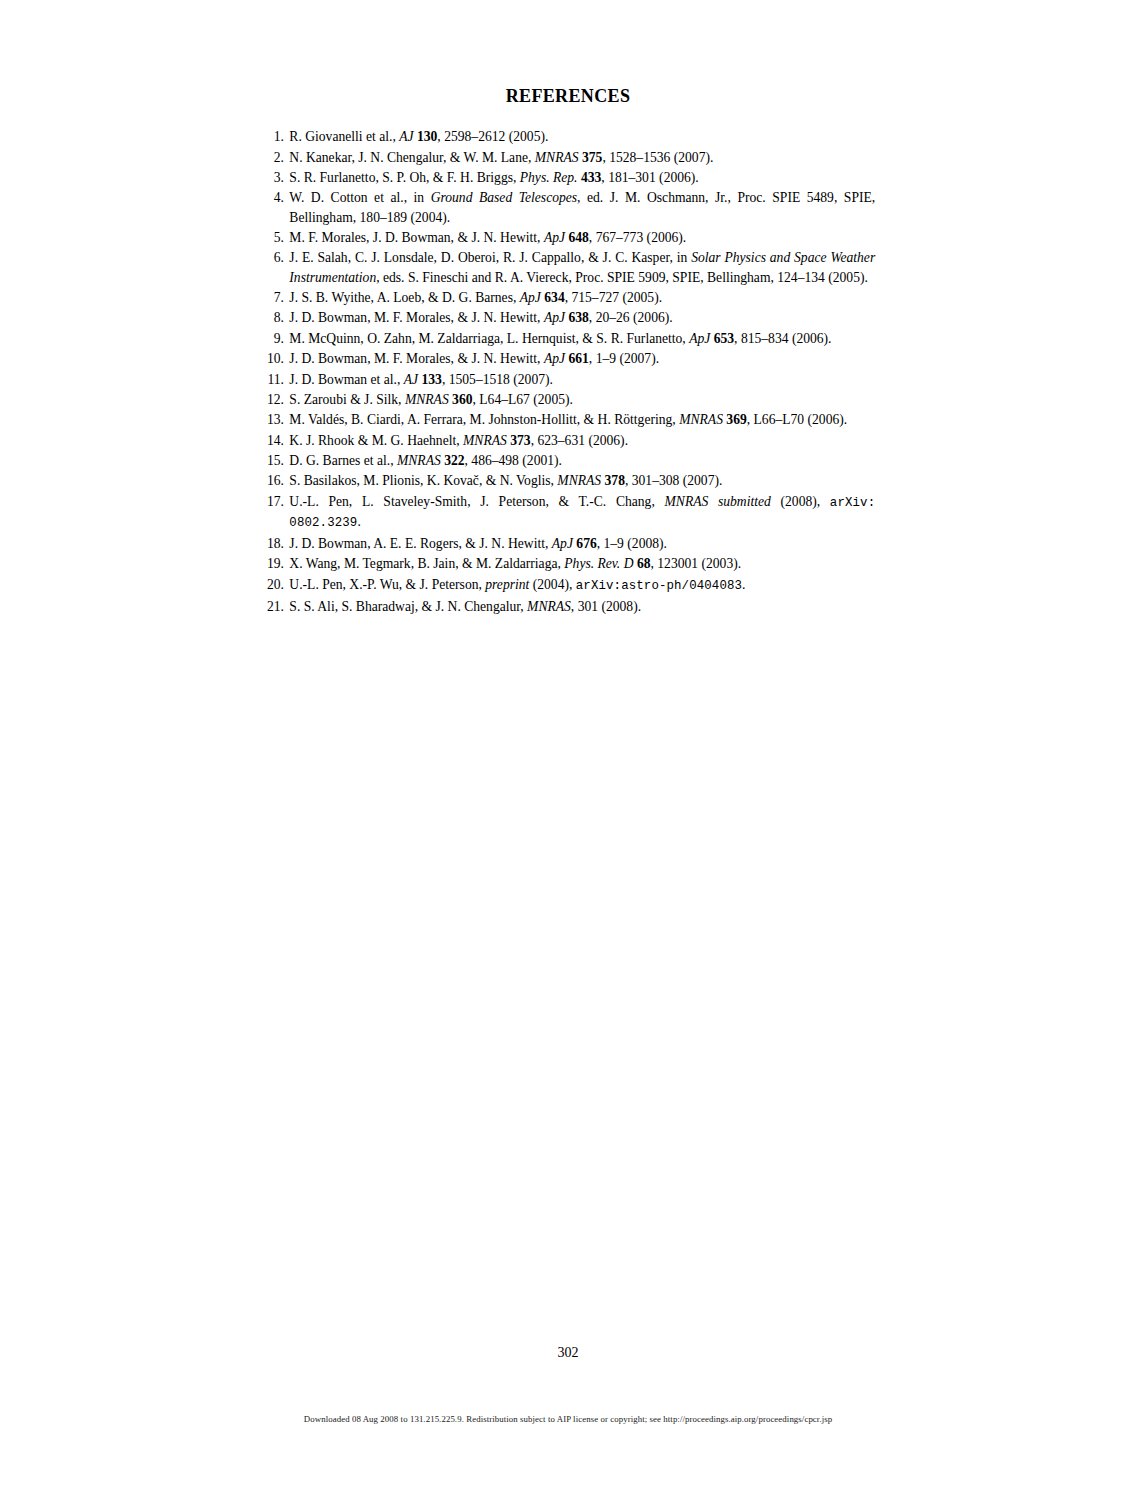REFERENCES
1. R. Giovanelli et al., AJ 130, 2598–2612 (2005).
2. N. Kanekar, J. N. Chengalur, & W. M. Lane, MNRAS 375, 1528–1536 (2007).
3. S. R. Furlanetto, S. P. Oh, & F. H. Briggs, Phys. Rep. 433, 181–301 (2006).
4. W. D. Cotton et al., in Ground Based Telescopes, ed. J. M. Oschmann, Jr., Proc. SPIE 5489, SPIE, Bellingham, 180–189 (2004).
5. M. F. Morales, J. D. Bowman, & J. N. Hewitt, ApJ 648, 767–773 (2006).
6. J. E. Salah, C. J. Lonsdale, D. Oberoi, R. J. Cappallo, & J. C. Kasper, in Solar Physics and Space Weather Instrumentation, eds. S. Fineschi and R. A. Viereck, Proc. SPIE 5909, SPIE, Bellingham, 124–134 (2005).
7. J. S. B. Wyithe, A. Loeb, & D. G. Barnes, ApJ 634, 715–727 (2005).
8. J. D. Bowman, M. F. Morales, & J. N. Hewitt, ApJ 638, 20–26 (2006).
9. M. McQuinn, O. Zahn, M. Zaldarriaga, L. Hernquist, & S. R. Furlanetto, ApJ 653, 815–834 (2006).
10. J. D. Bowman, M. F. Morales, & J. N. Hewitt, ApJ 661, 1–9 (2007).
11. J. D. Bowman et al., AJ 133, 1505–1518 (2007).
12. S. Zaroubi & J. Silk, MNRAS 360, L64–L67 (2005).
13. M. Valdés, B. Ciardi, A. Ferrara, M. Johnston-Hollitt, & H. Röttgering, MNRAS 369, L66–L70 (2006).
14. K. J. Rhook & M. G. Haehnelt, MNRAS 373, 623–631 (2006).
15. D. G. Barnes et al., MNRAS 322, 486–498 (2001).
16. S. Basilakos, M. Plionis, K. Kovač, & N. Voglis, MNRAS 378, 301–308 (2007).
17. U.-L. Pen, L. Staveley-Smith, J. Peterson, & T.-C. Chang, MNRAS submitted (2008), arXiv: 0802.3239.
18. J. D. Bowman, A. E. E. Rogers, & J. N. Hewitt, ApJ 676, 1–9 (2008).
19. X. Wang, M. Tegmark, B. Jain, & M. Zaldarriaga, Phys. Rev. D 68, 123001 (2003).
20. U.-L. Pen, X.-P. Wu, & J. Peterson, preprint (2004), arXiv:astro-ph/0404083.
21. S. S. Ali, S. Bharadwaj, & J. N. Chengalur, MNRAS, 301 (2008).
302
Downloaded 08 Aug 2008 to 131.215.225.9. Redistribution subject to AIP license or copyright; see http://proceedings.aip.org/proceedings/cpcr.jsp